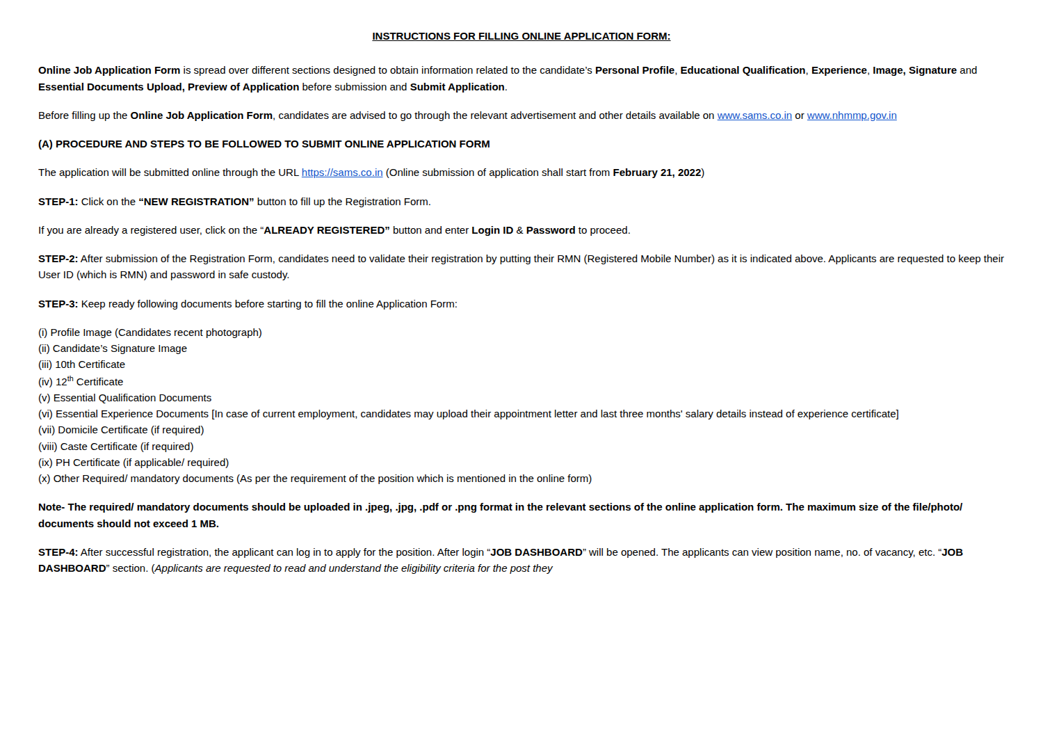INSTRUCTIONS FOR FILLING ONLINE APPLICATION FORM:
Online Job Application Form is spread over different sections designed to obtain information related to the candidate’s Personal Profile, Educational Qualification, Experience, Image, Signature and Essential Documents Upload, Preview of Application before submission and Submit Application.
Before filling up the Online Job Application Form, candidates are advised to go through the relevant advertisement and other details available on www.sams.co.in or www.nhmmp.gov.in
(A) PROCEDURE AND STEPS TO BE FOLLOWED TO SUBMIT ONLINE APPLICATION FORM
The application will be submitted online through the URL https://sams.co.in (Online submission of application shall start from February 21, 2022)
STEP-1: Click on the “NEW REGISTRATION” button to fill up the Registration Form.
If you are already a registered user, click on the “ALREADY REGISTERED” button and enter Login ID & Password to proceed.
STEP-2: After submission of the Registration Form, candidates need to validate their registration by putting their RMN (Registered Mobile Number) as it is indicated above. Applicants are requested to keep their User ID (which is RMN) and password in safe custody.
STEP-3: Keep ready following documents before starting to fill the online Application Form:
(i) Profile Image (Candidates recent photograph)
(ii) Candidate’s Signature Image
(iii) 10th Certificate
(iv) 12th Certificate
(v) Essential Qualification Documents
(vi) Essential Experience Documents [In case of current employment, candidates may upload their appointment letter and last three months' salary details instead of experience certificate]
(vii) Domicile Certificate (if required)
(viii) Caste Certificate (if required)
(ix) PH Certificate (if applicable/ required)
(x) Other Required/ mandatory documents (As per the requirement of the position which is mentioned in the online form)
Note- The required/ mandatory documents should be uploaded in .jpeg, .jpg, .pdf or .png format in the relevant sections of the online application form. The maximum size of the file/photo/ documents should not exceed 1 MB.
STEP-4: After successful registration, the applicant can log in to apply for the position. After login “JOB DASHBOARD” will be opened. The applicants can view position name, no. of vacancy, etc. “JOB DASHBOARD” section. (Applicants are requested to read and understand the eligibility criteria for the post they